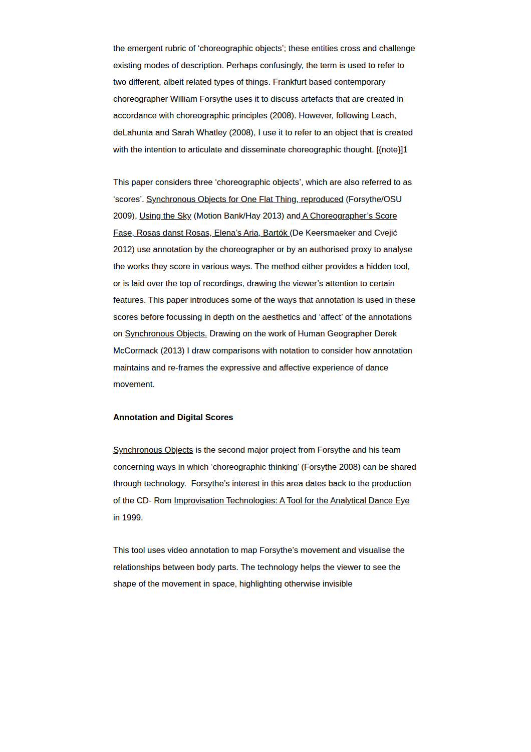the emergent rubric of ‘choreographic objects’; these entities cross and challenge existing modes of description. Perhaps confusingly, the term is used to refer to two different, albeit related types of things. Frankfurt based contemporary choreographer William Forsythe uses it to discuss artefacts that are created in accordance with choreographic principles (2008). However, following Leach, deLahunta and Sarah Whatley (2008), I use it to refer to an object that is created with the intention to articulate and disseminate choreographic thought. [{note}]1
This paper considers three ‘choreographic objects’, which are also referred to as ‘scores’. Synchronous Objects for One Flat Thing, reproduced (Forsythe/OSU 2009), Using the Sky (Motion Bank/Hay 2013) and A Choreographer’s Score Fase, Rosas danst Rosas, Elena’s Aria, Bartók (De Keersmaeker and Cvejić 2012) use annotation by the choreographer or by an authorised proxy to analyse the works they score in various ways. The method either provides a hidden tool, or is laid over the top of recordings, drawing the viewer’s attention to certain features. This paper introduces some of the ways that annotation is used in these scores before focussing in depth on the aesthetics and ‘affect’ of the annotations on Synchronous Objects. Drawing on the work of Human Geographer Derek McCormack (2013) I draw comparisons with notation to consider how annotation maintains and re-frames the expressive and affective experience of dance movement.
Annotation and Digital Scores
Synchronous Objects is the second major project from Forsythe and his team concerning ways in which ‘choreographic thinking’ (Forsythe 2008) can be shared through technology. Forsythe’s interest in this area dates back to the production of the CD- Rom Improvisation Technologies: A Tool for the Analytical Dance Eye in 1999.
This tool uses video annotation to map Forsythe’s movement and visualise the relationships between body parts. The technology helps the viewer to see the shape of the movement in space, highlighting otherwise invisible